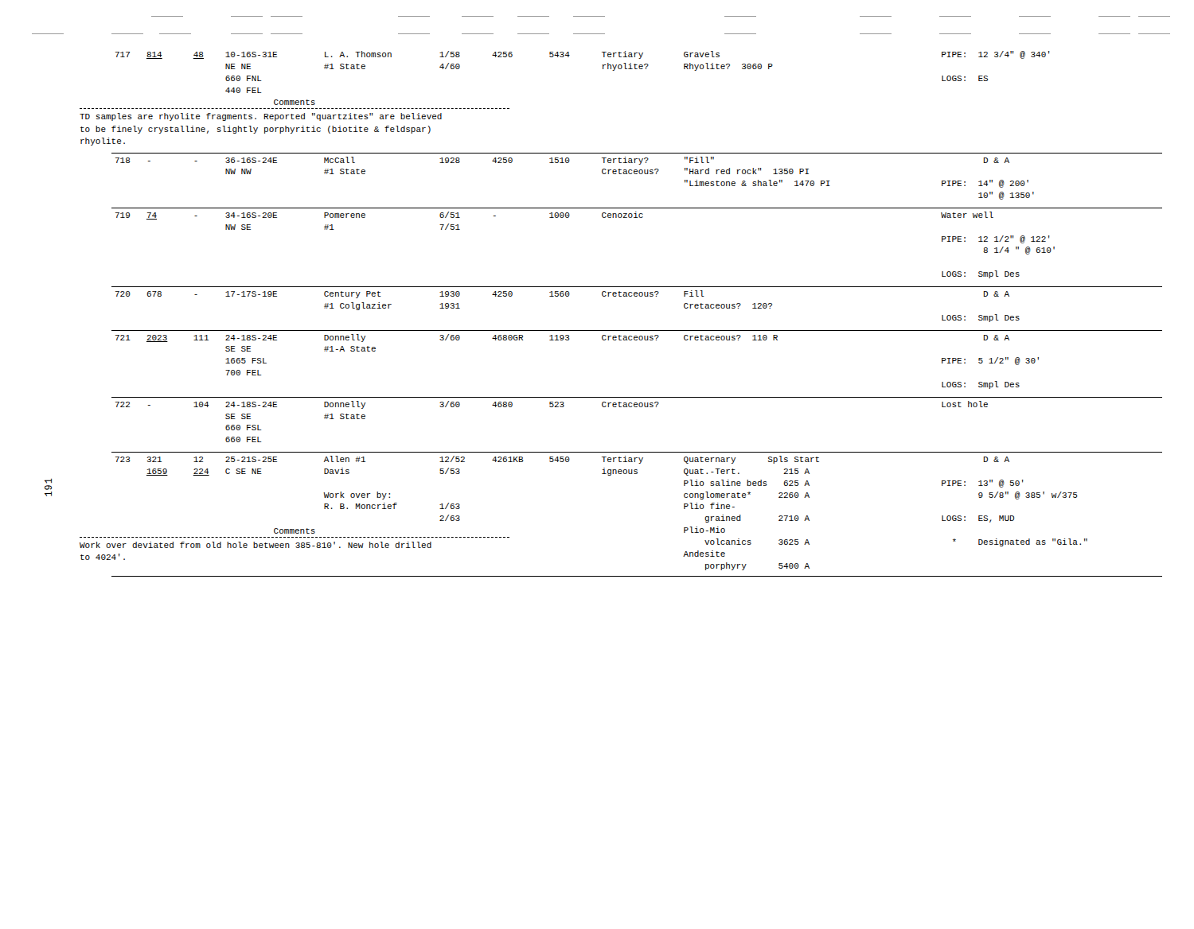191
| 717 | 814 | 48 | 10-16S-31E NE NE 660 FNL 440 FEL | L. A. Thomson #1 State | 1/58 4/60 | 4256 | 5434 | Tertiary rhyolite? | Gravels Rhyolite? 3060 P | PIPE: 12 3/4" @ 340' LOGS: ES |
Comments
TD samples are rhyolite fragments. Reported "quartzites" are believed
to be finely crystalline, slightly porphyritic (biotite & feldspar)
rhyolite.
| 718 | - | - | 36-16S-24E NW NW | McCall #1 State | 1928 | 4250 | 1510 | Tertiary? Cretaceous? | "Fill" "Hard red rock" 1350 PI "Limestone & shale" 1470 PI | D & A PIPE: 14" @ 200' 10" @ 1350' |
| 719 | 74 | - | 34-16S-20E NW SE | Pomerene #1 | 6/51 7/51 | - | 1000 | Cenozoic | | Water well PIPE: 12 1/2" @ 122' 8 1/4 " @ 610' LOGS: Smpl Des |
| 720 | 678 | - | 17-17S-19E | Century Pet #1 Colglazier | 1930 1931 | 4250 | 1560 | Cretaceous? | Fill Cretaceous? 120? | D & A LOGS: Smpl Des |
| 721 | 2023 | 111 | 24-18S-24E SE SE 1665 FSL 700 FEL | Donnelly #1-A State | 3/60 | 4680GR | 1193 | Cretaceous? | Cretaceous? 110 R | D & A PIPE: 5 1/2" @ 30' LOGS: Smpl Des |
| 722 | - | 104 | 24-18S-24E SE SE 660 FSL 660 FEL | Donnelly #1 State | 3/60 | 4680 | 523 | Cretaceous? | | Lost hole |
| 723 | 321 1659 | 12 224 | 25-21S-25E C SE NE | Allen #1 Davis Work over by: R. B. Moncrief | 12/52 5/53 1/63 2/63 | 4261KB | 5450 | Tertiary igneous | Quaternary Spls Start Quat.-Tert. 215 A Plio saline beds 625 A conglomerate* 2260 A Plio fine- grained 2710 A Plio-Mio volcanics 3625 A Andesite porphyry 5400 A | D & A PIPE: 13" @ 50' 9 5/8" @ 385' w/375 LOGS: ES, MUD * Designated as "Gila." |
Comments
Work over deviated from old hole between 385-810'. New hole drilled
to 4024'.